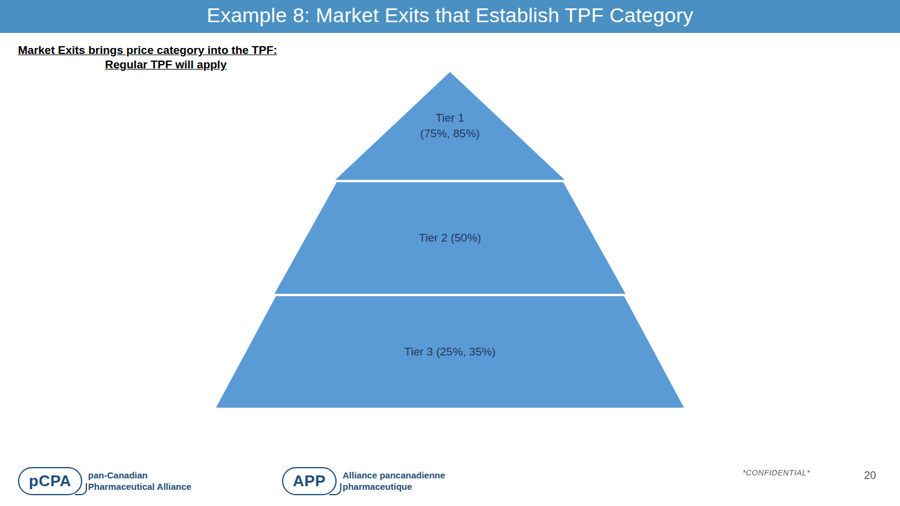Example 8: Market Exits that Establish TPF Category
Market Exits brings price category into the TPF: Regular TPF will apply
Tier 1
(75%, 85%)
Tier 2 (50%)
Tier 3 (25%, 35%)
pCPA
pan-Canadian
Pharmaceutical Alliance
APP
Alliance pancanadienne
pharmaceutique
*CONFIDENTIAL*
20